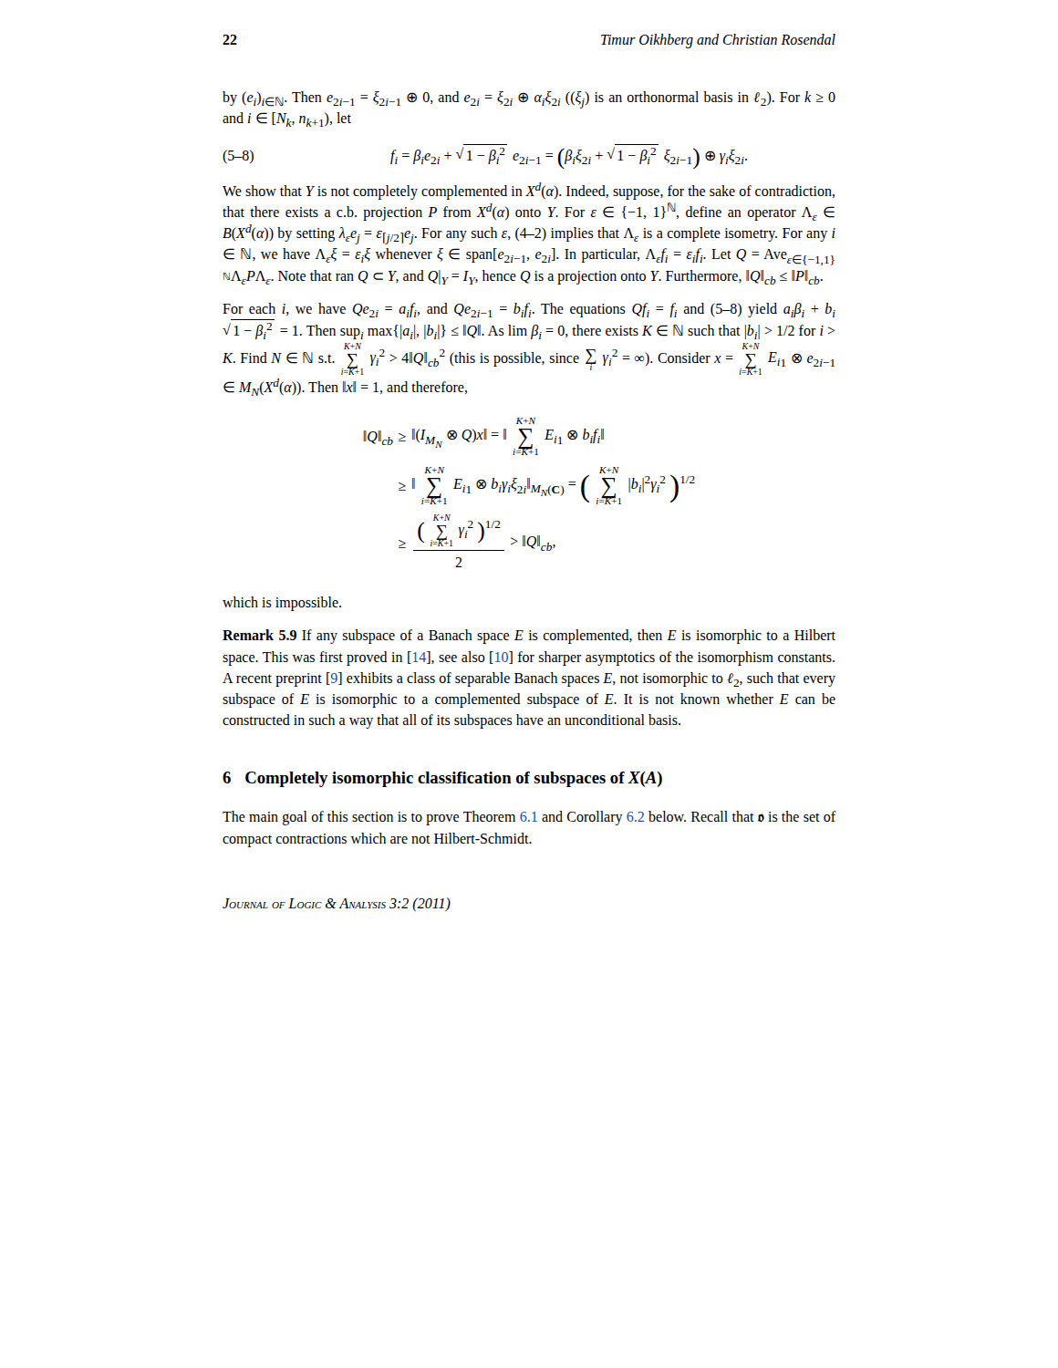22 Timur Oikhberg and Christian Rosendal
by (ei)i∈ℕ. Then e2i−1 = ξ2i−1 ⊕ 0, and e2i = ξ2i ⊕ αiξ2i ((ξj) is an orthonormal basis in ℓ2). For k ≥ 0 and i ∈ [Nk, nk+1), let
(5–8)
fi = βie2i + 1 − βi2 e2i−1 = (βiξ2i + 1 − βi2 ξ2i−1) ⊕ γiξ2i.
We show that Y is not completely complemented in Xd(α). Indeed, suppose, for the sake of contradiction, that there exists a c.b. projection P from Xd(α) onto Y. For ε ∈ {−1, 1}ℕ, define an operator Λε ∈ B(Xd(α)) by setting λεej = ε⌈j/2⌉ej. For any such ε, (4–2) implies that Λε is a complete isometry. For any i ∈ ℕ, we have Λεξ = εiξ whenever ξ ∈ span[e2i−1, e2i]. In particular, Λεfi = εifi. Let Q = Aveε∈{−1,1}ℕΛεPΛε. Note that ran Q ⊂ Y, and Q|Y = IY, hence Q is a projection onto Y. Furthermore, ‖Q‖cb ≤ ‖P‖cb.
For each i, we have Qe2i = aifi, and Qe2i−1 = bifi. The equations Qfi = fi and (5–8) yield aiβi + bi 1 − βi2 = 1. Then supi max{|ai|, |bi|} ≤ ‖Q‖. As lim βi = 0, there exists K ∈ ℕ such that |bi| > 1/2 for i > K. Find N ∈ ℕ s.t. K+N∑i=K+1 γi2 > 4‖Q‖cb2 (this is possible, since ∑i γi2 = ∞). Consider x = K+N∑i=K+1 Ei1 ⊗ e2i−1 ∈ MN(Xd(α)). Then ‖x‖ = 1, and therefore,
‖Q‖cb
≥
‖(IMN ⊗ Q)x‖ = ‖ K+N∑i=K+1 Ei1 ⊗ bifi‖
≥
‖ K+N∑i=K+1 Ei1 ⊗ biγiξ2i‖MN(C) = ( K+N∑i=K+1 |bi|2γi2 )1/2
≥
( K+N∑i=K+1 γi2 )1/2 2 > ‖Q‖cb,
which is impossible.
Remark 5.9 If any subspace of a Banach space E is complemented, then E is isomorphic to a Hilbert space. This was first proved in [14], see also [10] for sharper asymptotics of the isomorphism constants. A recent preprint [9] exhibits a class of separable Banach spaces E, not isomorphic to ℓ2, such that every subspace of E is isomorphic to a complemented subspace of E. It is not known whether E can be constructed in such a way that all of its subspaces have an unconditional basis.
6 Completely isomorphic classification of subspaces of X(A)
The main goal of this section is to prove Theorem 6.1 and Corollary 6.2 below. Recall that 𝔬 is the set of compact contractions which are not Hilbert-Schmidt.
Journal of Logic & Analysis 3:2 (2011)